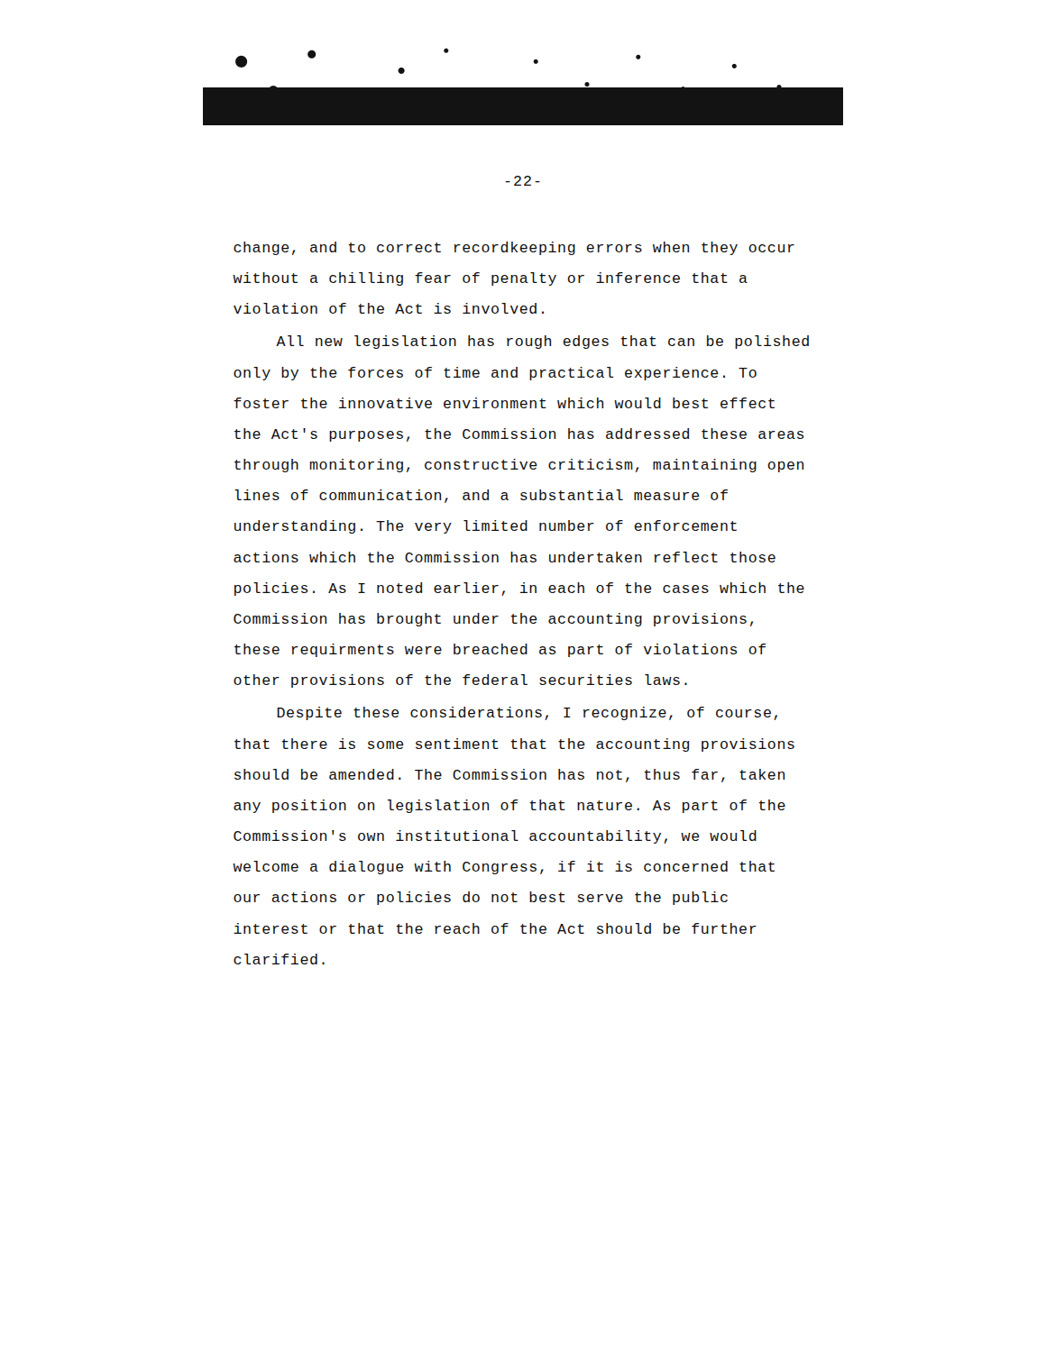-22-
change, and to correct recordkeeping errors when they occur without a chilling fear of penalty or inference that a violation of the Act is involved.
All new legislation has rough edges that can be polished only by the forces of time and practical experience. To foster the innovative environment which would best effect the Act's purposes, the Commission has addressed these areas through monitoring, constructive criticism, maintaining open lines of communication, and a substantial measure of understanding. The very limited number of enforcement actions which the Commission has undertaken reflect those policies. As I noted earlier, in each of the cases which the Commission has brought under the accounting provisions, these requirments were breached as part of violations of other provisions of the federal securities laws.
Despite these considerations, I recognize, of course, that there is some sentiment that the accounting provisions should be amended. The Commission has not, thus far, taken any position on legislation of that nature. As part of the Commission's own institutional accountability, we would welcome a dialogue with Congress, if it is concerned that our actions or policies do not best serve the public interest or that the reach of the Act should be further clarified.